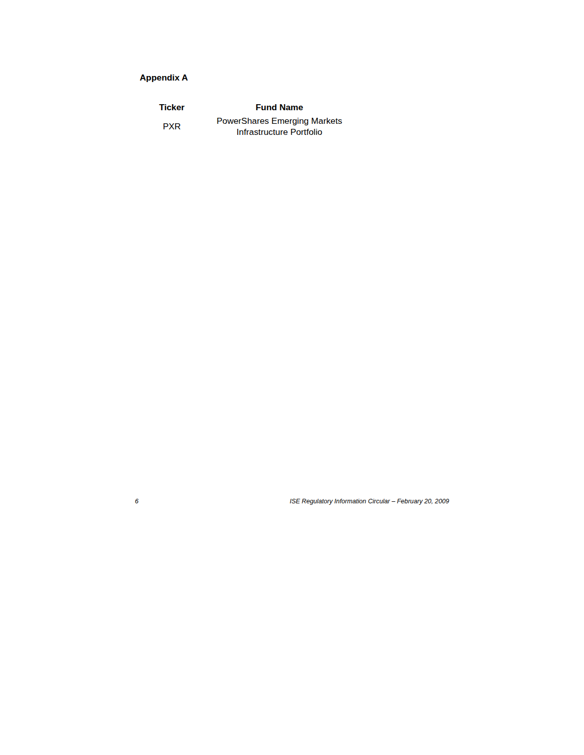Appendix A
| Ticker | Fund Name |
| --- | --- |
| PXR | PowerShares Emerging Markets Infrastructure Portfolio |
6 ISE Regulatory Information Circular – February 20, 2009